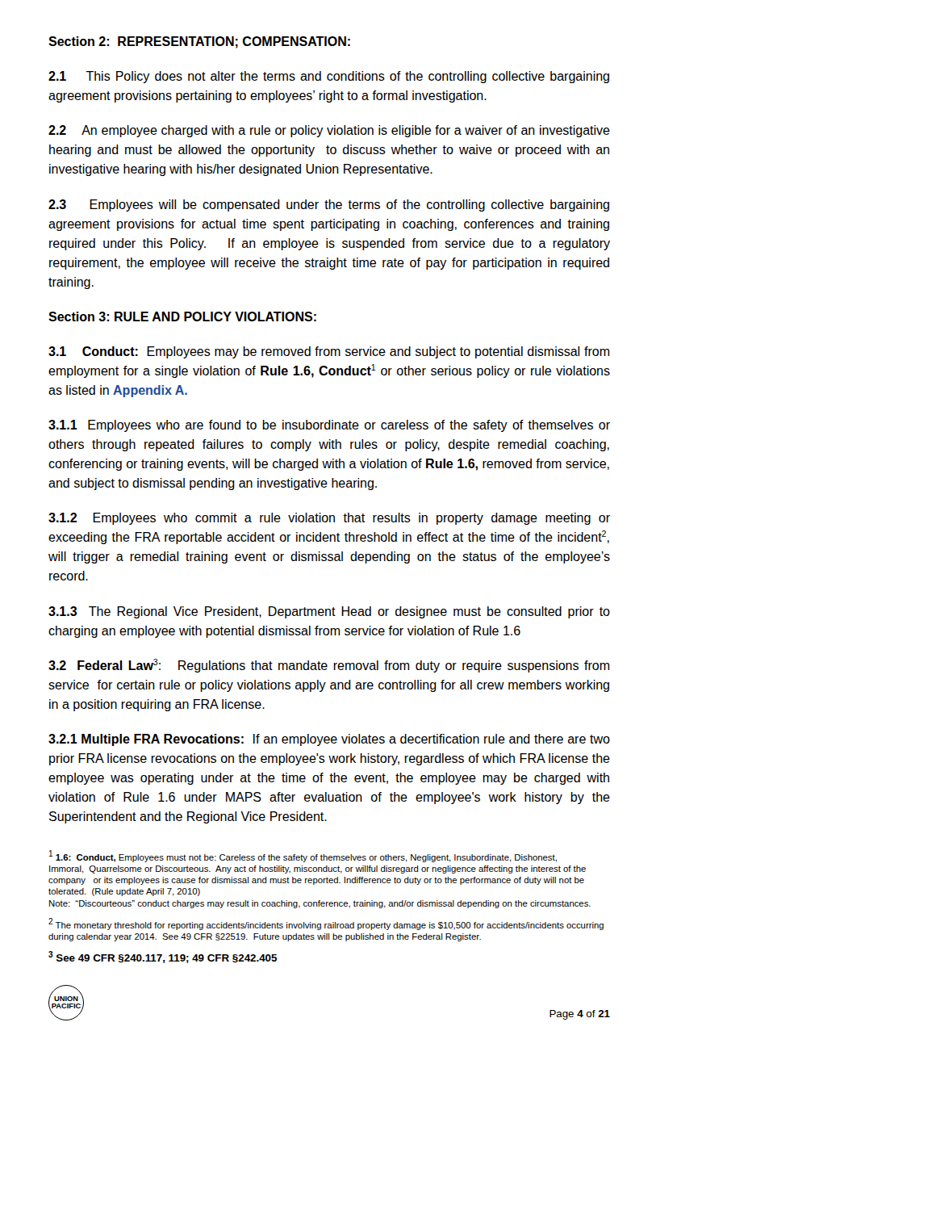Section 2: REPRESENTATION; COMPENSATION:
2.1 This Policy does not alter the terms and conditions of the controlling collective bargaining agreement provisions pertaining to employees’ right to a formal investigation.
2.2 An employee charged with a rule or policy violation is eligible for a waiver of an investigative hearing and must be allowed the opportunity to discuss whether to waive or proceed with an investigative hearing with his/her designated Union Representative.
2.3 Employees will be compensated under the terms of the controlling collective bargaining agreement provisions for actual time spent participating in coaching, conferences and training required under this Policy. If an employee is suspended from service due to a regulatory requirement, the employee will receive the straight time rate of pay for participation in required training.
Section 3: RULE AND POLICY VIOLATIONS:
3.1 Conduct: Employees may be removed from service and subject to potential dismissal from employment for a single violation of Rule 1.6, Conduct 1 or other serious policy or rule violations as listed in Appendix A.
3.1.1 Employees who are found to be insubordinate or careless of the safety of themselves or others through repeated failures to comply with rules or policy, despite remedial coaching, conferencing or training events, will be charged with a violation of Rule 1.6, removed from service, and subject to dismissal pending an investigative hearing.
3.1.2 Employees who commit a rule violation that results in property damage meeting or exceeding the FRA reportable accident or incident threshold in effect at the time of the incident2, will trigger a remedial training event or dismissal depending on the status of the employee’s record.
3.1.3 The Regional Vice President, Department Head or designee must be consulted prior to charging an employee with potential dismissal from service for violation of Rule 1.6
3.2 Federal Law 3: Regulations that mandate removal from duty or require suspensions from service for certain rule or policy violations apply and are controlling for all crew members working in a position requiring an FRA license.
3.2.1 Multiple FRA Revocations: If an employee violates a decertification rule and there are two prior FRA license revocations on the employee's work history, regardless of which FRA license the employee was operating under at the time of the event, the employee may be charged with violation of Rule 1.6 under MAPS after evaluation of the employee's work history by the Superintendent and the Regional Vice President.
1 1.6: Conduct, Employees must not be: Careless of the safety of themselves or others, Negligent, Insubordinate, Dishonest, Immoral, Quarrelsome or Discourteous. Any act of hostility, misconduct, or willful disregard or negligence affecting the interest of the company or its employees is cause for dismissal and must be reported. Indifference to duty or to the performance of duty will not be tolerated. (Rule update April 7, 2010)
Note: “Discourteous” conduct charges may result in coaching, conference, training, and/or dismissal depending on the circumstances.
2 The monetary threshold for reporting accidents/incidents involving railroad property damage is $10,500 for accidents/incidents occurring during calendar year 2014. See 49 CFR §22519. Future updates will be published in the Federal Register.
3 See 49 CFR §240.117, 119; 49 CFR §242.405
UNION
PACIFIC
Page 4 of 21